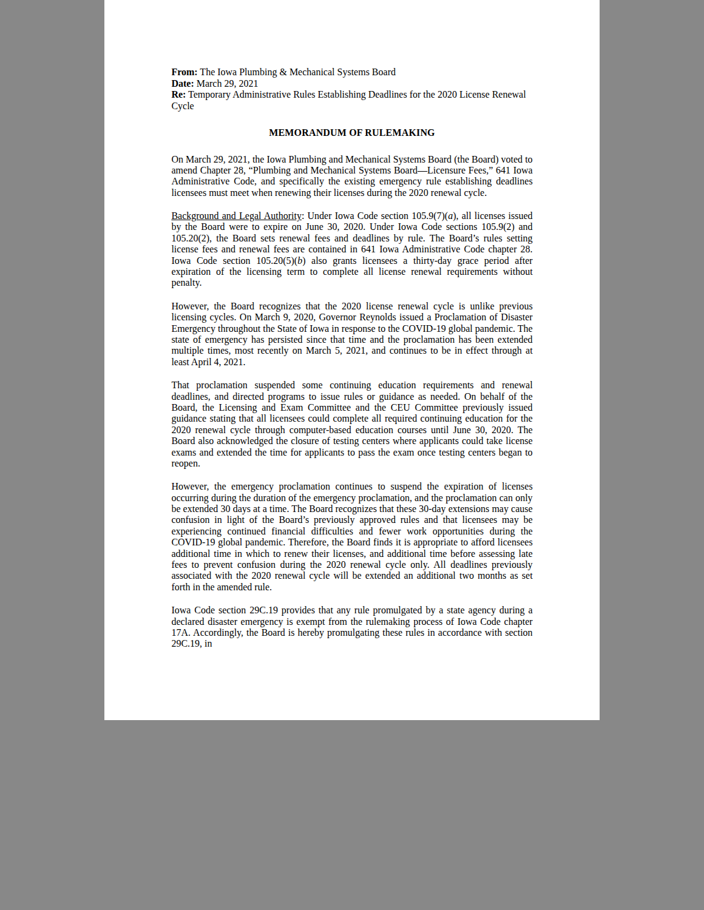From: The Iowa Plumbing & Mechanical Systems Board
Date: March 29, 2021
Re: Temporary Administrative Rules Establishing Deadlines for the 2020 License Renewal Cycle
Memorandum of Rulemaking
On March 29, 2021, the Iowa Plumbing and Mechanical Systems Board (the Board) voted to amend Chapter 28, “Plumbing and Mechanical Systems Board—Licensure Fees,” 641 Iowa Administrative Code, and specifically the existing emergency rule establishing deadlines licensees must meet when renewing their licenses during the 2020 renewal cycle.
Background and Legal Authority: Under Iowa Code section 105.9(7)(a), all licenses issued by the Board were to expire on June 30, 2020. Under Iowa Code sections 105.9(2) and 105.20(2), the Board sets renewal fees and deadlines by rule. The Board’s rules setting license fees and renewal fees are contained in 641 Iowa Administrative Code chapter 28. Iowa Code section 105.20(5)(b) also grants licensees a thirty-day grace period after expiration of the licensing term to complete all license renewal requirements without penalty.
However, the Board recognizes that the 2020 license renewal cycle is unlike previous licensing cycles. On March 9, 2020, Governor Reynolds issued a Proclamation of Disaster Emergency throughout the State of Iowa in response to the COVID-19 global pandemic. The state of emergency has persisted since that time and the proclamation has been extended multiple times, most recently on March 5, 2021, and continues to be in effect through at least April 4, 2021.
That proclamation suspended some continuing education requirements and renewal deadlines, and directed programs to issue rules or guidance as needed. On behalf of the Board, the Licensing and Exam Committee and the CEU Committee previously issued guidance stating that all licensees could complete all required continuing education for the 2020 renewal cycle through computer-based education courses until June 30, 2020. The Board also acknowledged the closure of testing centers where applicants could take license exams and extended the time for applicants to pass the exam once testing centers began to reopen.
However, the emergency proclamation continues to suspend the expiration of licenses occurring during the duration of the emergency proclamation, and the proclamation can only be extended 30 days at a time. The Board recognizes that these 30-day extensions may cause confusion in light of the Board’s previously approved rules and that licensees may be experiencing continued financial difficulties and fewer work opportunities during the COVID-19 global pandemic. Therefore, the Board finds it is appropriate to afford licensees additional time in which to renew their licenses, and additional time before assessing late fees to prevent confusion during the 2020 renewal cycle only. All deadlines previously associated with the 2020 renewal cycle will be extended an additional two months as set forth in the amended rule.
Iowa Code section 29C.19 provides that any rule promulgated by a state agency during a declared disaster emergency is exempt from the rulemaking process of Iowa Code chapter 17A. Accordingly, the Board is hereby promulgating these rules in accordance with section 29C.19, in